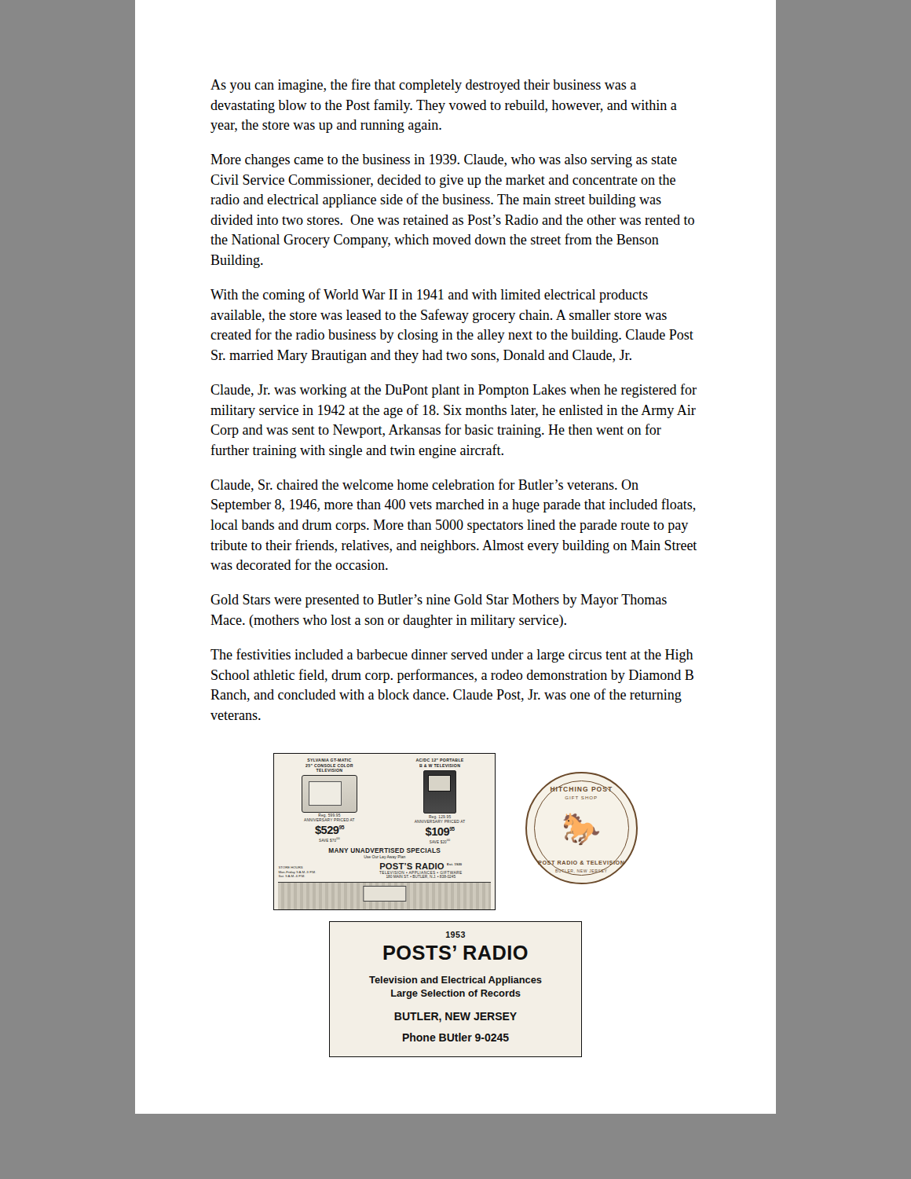As you can imagine, the fire that completely destroyed their business was a devastating blow to the Post family. They vowed to rebuild, however, and within a year, the store was up and running again.
More changes came to the business in 1939. Claude, who was also serving as state Civil Service Commissioner, decided to give up the market and concentrate on the radio and electrical appliance side of the business. The main street building was divided into two stores. One was retained as Post’s Radio and the other was rented to the National Grocery Company, which moved down the street from the Benson Building.
With the coming of World War II in 1941 and with limited electrical products available, the store was leased to the Safeway grocery chain. A smaller store was created for the radio business by closing in the alley next to the building. Claude Post Sr. married Mary Brautigan and they had two sons, Donald and Claude, Jr.
Claude, Jr. was working at the DuPont plant in Pompton Lakes when he registered for military service in 1942 at the age of 18. Six months later, he enlisted in the Army Air Corp and was sent to Newport, Arkansas for basic training. He then went on for further training with single and twin engine aircraft.
Claude, Sr. chaired the welcome home celebration for Butler’s veterans. On September 8, 1946, more than 400 vets marched in a huge parade that included floats, local bands and drum corps. More than 5000 spectators lined the parade route to pay tribute to their friends, relatives, and neighbors. Almost every building on Main Street was decorated for the occasion.
Gold Stars were presented to Butler’s nine Gold Star Mothers by Mayor Thomas Mace. (mothers who lost a son or daughter in military service).
The festivities included a barbecue dinner served under a large circus tent at the High School athletic field, drum corp. performances, a rodeo demonstration by Diamond B Ranch, and concluded with a block dance. Claude Post, Jr. was one of the returning veterans.
SYLVANIA GT-MATIC
25" CONSOLE COLOR
TELEVISION
Reg. 599.95
ANNIVERSARY PRICED AT
$52995
SAVE $7000
AC/DC 12" PORTABLE
B & W TELEVISION
Reg. 129.95
ANNIVERSARY PRICED AT
$10995
SAVE $2000
MANY UNADVERTISED SPECIALS
Use Our Lay Away Plan
STORE HOURS
Mon-Friday 9 A.M.-9 P.M.
Sat. 9 A.M.-6 P.M.
POST’S RADIO Est. 1920
TELEVISION • APPLIANCES • GIFTWARE
180 MAIN ST. • BUTLER, N.J. • 838-0245
HITCHING POST
GIFT SHOP
🐎
POST RADIO & TELEVISION
BUTLER, NEW JERSEY
1953
POSTS’ RADIO
Television and Electrical Appliances
Large Selection of Records
BUTLER, NEW JERSEY
Phone BUtler 9-0245